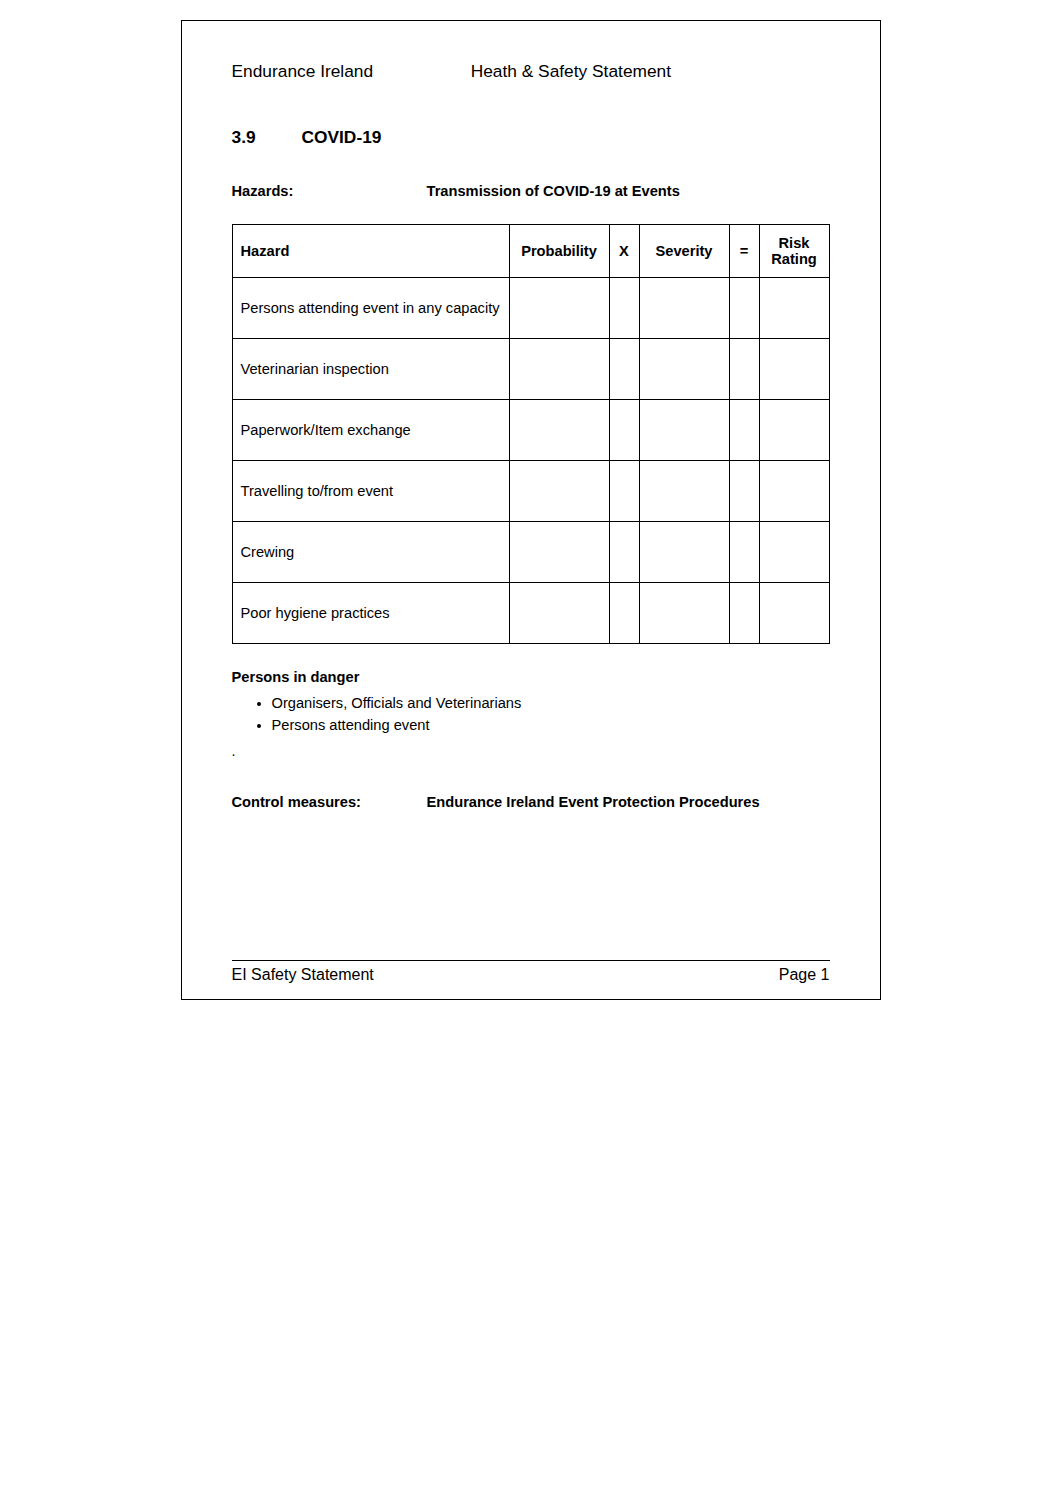Endurance Ireland
Heath & Safety Statement
3.9 COVID-19
Hazards: Transmission of COVID-19 at Events
| Hazard | Probability | X | Severity | = | Risk Rating |
| --- | --- | --- | --- | --- | --- |
| Persons attending event in any capacity | | | | | |
| Veterinarian inspection | | | | | |
| Paperwork/Item exchange | | | | | |
| Travelling to/from event | | | | | |
| Crewing | | | | | |
| Poor hygiene practices | | | | | |
Persons in danger
Organisers, Officials and Veterinarians
Persons attending event
.
Control measures: Endurance Ireland Event Protection Procedures
EI Safety Statement
Page 1